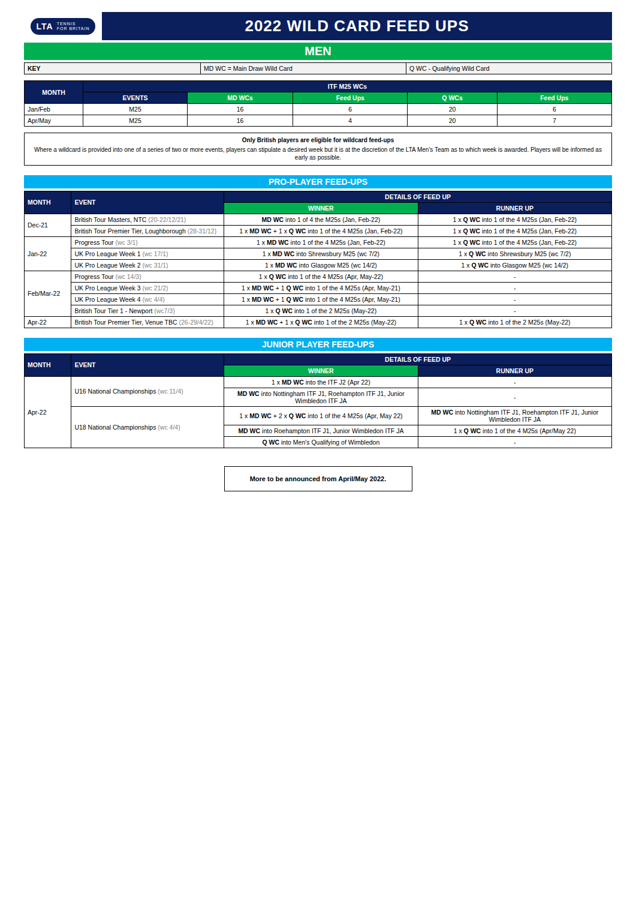LTA TENNIS
FOR BRITAIN
2022 WILD CARD FEED UPS
MEN
| KEY | MD WC = Main Draw Wild Card | Q WC - Qualifying Wild Card |
| MONTH | ITF M25 WCs |
| EVENTS | MD WCs | Feed Ups | Q WCs | Feed Ups |
| Jan/Feb | M25 | 16 | 6 | 20 | 6 |
| Apr/May | M25 | 16 | 4 | 20 | 7 |
Only British players are eligible for wildcard feed-ups Where a wildcard is provided into one of a series of two or more events, players can stipulate a desired week but it is at the discretion of the LTA Men's Team as to which week is awarded. Players will be informed as early as possible.
PRO-PLAYER FEED-UPS
| MONTH | EVENT | DETAILS OF FEED UP |
| --- | --- | --- |
| WINNER | RUNNER UP |
| Dec-21 | British Tour Masters, NTC (20-22/12/21) | MD WC into 1 of 4 the M25s (Jan, Feb-22) | 1 x Q WC into 1 of the 4 M25s (Jan, Feb-22) |
| British Tour Premier Tier, Loughborough (28-31/12) | 1 x MD WC + 1 x Q WC into 1 of the 4 M25s (Jan, Feb-22) | 1 x Q WC into 1 of the 4 M25s (Jan, Feb-22) |
| Jan-22 | Progress Tour (wc 3/1) | 1 x MD WC into 1 of the 4 M25s (Jan, Feb-22) | 1 x Q WC into 1 of the 4 M25s (Jan, Feb-22) |
| UK Pro League Week 1 (wc 17/1) | 1 x MD WC into Shrewsbury M25 (wc 7/2) | 1 x Q WC into Shrewsbury M25 (wc 7/2) |
| UK Pro League Week 2 (wc 31/1) | 1 x MD WC into Glasgow M25 (wc 14/2) | 1 x Q WC into Glasgow M25 (wc 14/2) |
| Feb/Mar-22 | Progress Tour (wc 14/3) | 1 x Q WC into 1 of the 4 M25s (Apr, May-22) | - |
| UK Pro League Week 3 (wc 21/2) | 1 x MD WC + 1 Q WC into 1 of the 4 M25s (Apr, May-21) | - |
| UK Pro League Week 4 (wc 4/4) | 1 x MD WC + 1 Q WC into 1 of the 4 M25s (Apr, May-21) | - |
| British Tour Tier 1 - Newport (wc7/3) | 1 x Q WC into 1 of the 2 M25s (May-22) | - |
| Apr-22 | British Tour Premier Tier, Venue TBC (26-29/4/22) | 1 x MD WC + 1 x Q WC into 1 of the 2 M25s (May-22) | 1 x Q WC into 1 of the 2 M25s (May-22) |
JUNIOR PLAYER FEED-UPS
| MONTH | EVENT | DETAILS OF FEED UP |
| --- | --- | --- |
| WINNER | RUNNER UP |
| Apr-22 | U16 National Championships (wc 11/4) | 1 x MD WC into the ITF J2 (Apr 22) | - |
| MD WC into Nottingham ITF J1, Roehampton ITF J1, Junior Wimbledon ITF JA | - |
| U18 National Championships (wc 4/4) | 1 x MD WC + 2 x Q WC into 1 of the 4 M25s (Apr, May 22) | MD WC into Nottingham ITF J1, Roehampton ITF J1, Junior Wimbledon ITF JA |
| MD WC into Roehampton ITF J1, Junior Wimbledon ITF JA | 1 x Q WC into 1 of the 4 M25s (Apr/May 22) |
| Q WC into Men's Qualifying of Wimbledon | - |
More to be announced from April/May 2022.